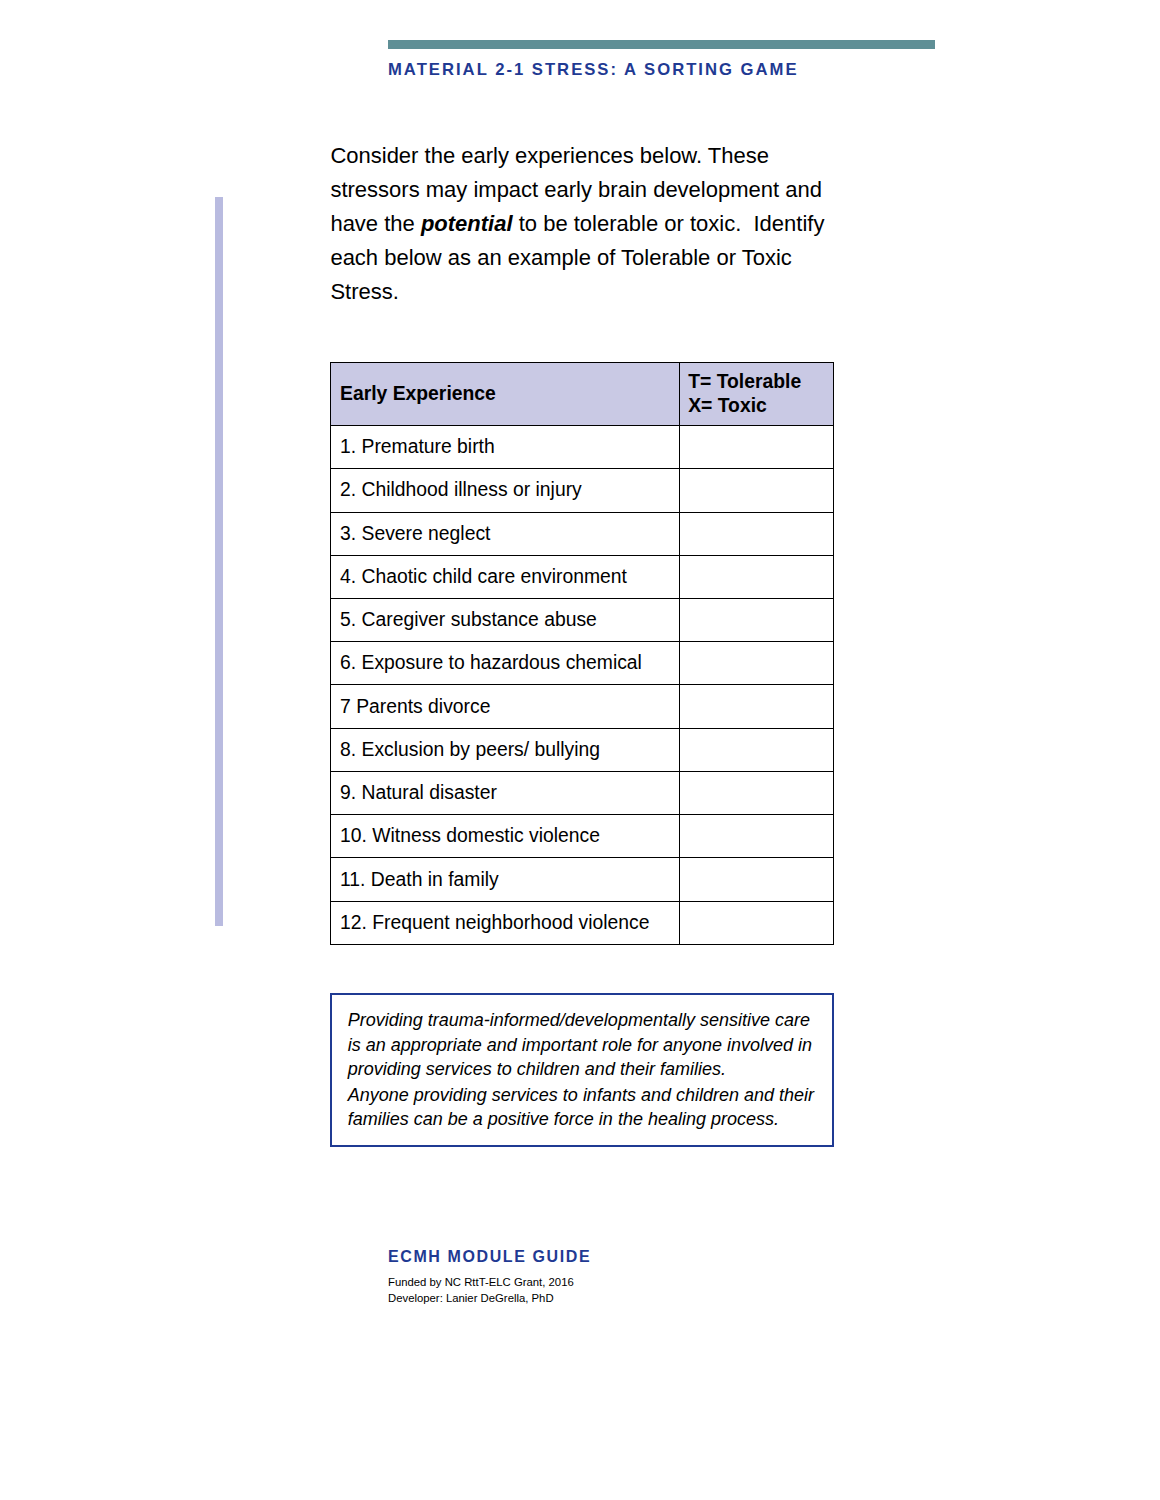Material 2-1 Stress: A Sorting Game
Consider the early experiences below. These stressors may impact early brain development and have the potential to be tolerable or toxic. Identify each below as an example of Tolerable or Toxic Stress.
| Early Experience | T= Tolerable X= Toxic |
| --- | --- |
| 1. Premature birth | |
| 2. Childhood illness or injury | |
| 3. Severe neglect | |
| 4. Chaotic child care environment | |
| 5. Caregiver substance abuse | |
| 6. Exposure to hazardous chemical | |
| 7 Parents divorce | |
| 8. Exclusion by peers/ bullying | |
| 9. Natural disaster | |
| 10. Witness domestic violence | |
| 11. Death in family | |
| 12. Frequent neighborhood violence | |
Providing trauma-informed/developmentally sensitive care is an appropriate and important role for anyone involved in providing services to children and their families.
Anyone providing services to infants and children and their families can be a positive force in the healing process.
ECMH Module Guide
Funded by NC RttT-ELC Grant, 2016
Developer: Lanier DeGrella, PhD